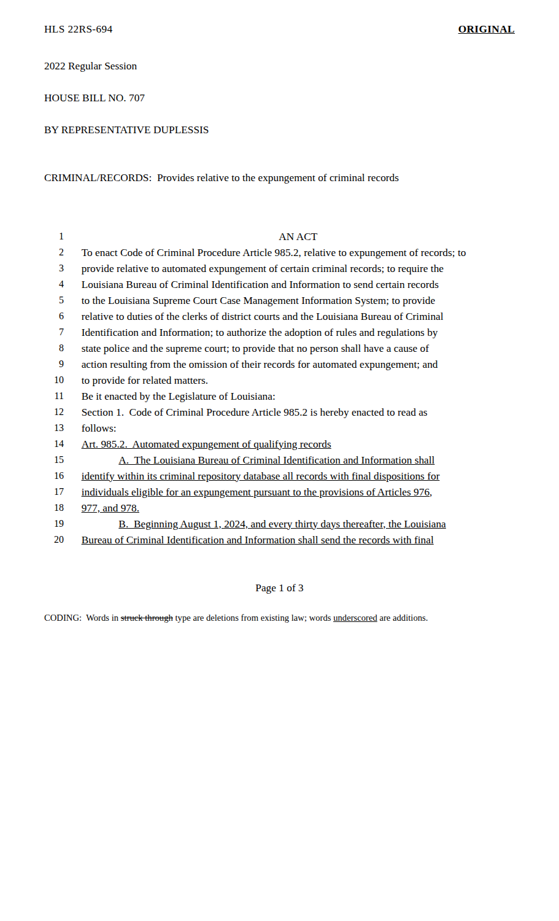HLS 22RS-694 ORIGINAL
2022 Regular Session
HOUSE BILL NO. 707
BY REPRESENTATIVE DUPLESSIS
CRIMINAL/RECORDS: Provides relative to the expungement of criminal records
AN ACT
To enact Code of Criminal Procedure Article 985.2, relative to expungement of records; to
provide relative to automated expungement of certain criminal records; to require the
Louisiana Bureau of Criminal Identification and Information to send certain records
to the Louisiana Supreme Court Case Management Information System; to provide
relative to duties of the clerks of district courts and the Louisiana Bureau of Criminal
Identification and Information; to authorize the adoption of rules and regulations by
state police and the supreme court; to provide that no person shall have a cause of
action resulting from the omission of their records for automated expungement; and
to provide for related matters.
Be it enacted by the Legislature of Louisiana:
Section 1. Code of Criminal Procedure Article 985.2 is hereby enacted to read as
follows:
Art. 985.2. Automated expungement of qualifying records
A. The Louisiana Bureau of Criminal Identification and Information shall
identify within its criminal repository database all records with final dispositions for
individuals eligible for an expungement pursuant to the provisions of Articles 976,
977, and 978.
B. Beginning August 1, 2024, and every thirty days thereafter, the Louisiana
Bureau of Criminal Identification and Information shall send the records with final
Page 1 of 3
CODING: Words in struck through type are deletions from existing law; words underscored are additions.